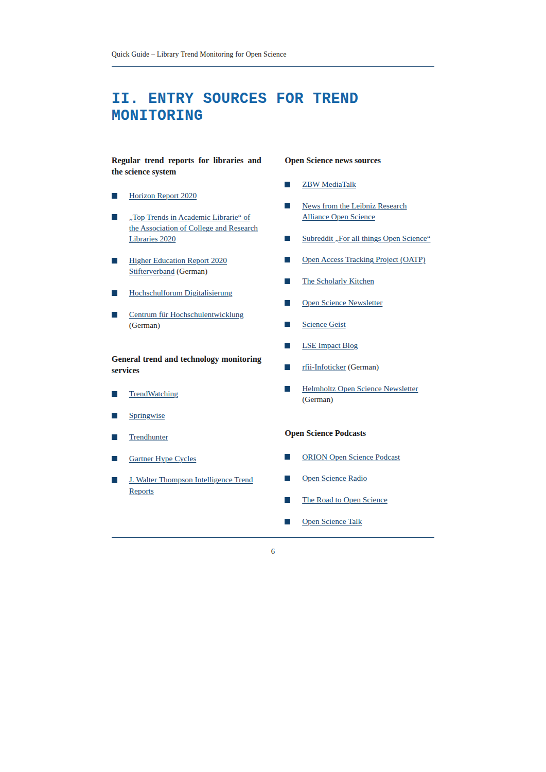Quick Guide – Library Trend Monitoring for Open Science
II. Entry Sources for Trend Monitoring
Regular trend reports for libraries and the science system
Horizon Report 2020
„Top Trends in Academic Librarie“ of the Association of College and Research Libraries 2020
Higher Education Report 2020 Stifterverband (German)
Hochschulforum Digitalisierung
Centrum für Hochschulentwicklung (German)
General trend and technology monitoring services
TrendWatching
Springwise
Trendhunter
Gartner Hype Cycles
J. Walter Thompson Intelligence Trend Reports
Open Science news sources
ZBW MediaTalk
News from the Leibniz Research Alliance Open Science
Subreddit „For all things Open Science“
Open Access Tracking Project (OATP)
The Scholarly Kitchen
Open Science Newsletter
Science Geist
LSE Impact Blog
rfii-Infoticker (German)
Helmholtz Open Science Newsletter (German)
Open Science Podcasts
ORION Open Science Podcast
Open Science Radio
The Road to Open Science
Open Science Talk
6